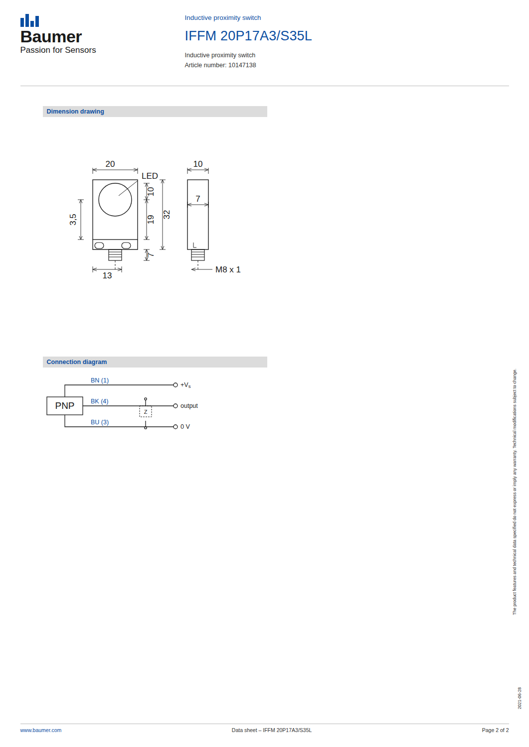Baumer
Passion for Sensors
Inductive proximity switch
IFFM 20P17A3/S35L
Inductive proximity switch
Article number: 10147138
Dimension drawing
20 10 LED 7 13 M8 x 1 10 19 32 3,5 7
Connection diagram
PNP BN (1) BK (4) BU (3) Z +Vs output 0 V
The product features and technical data specified do not express or imply any warranty. Technical modifications subject to change.
2021-06-28
www.baumer.com
Data sheet – IFFM 20P17A3/S35L
Page 2 of 2